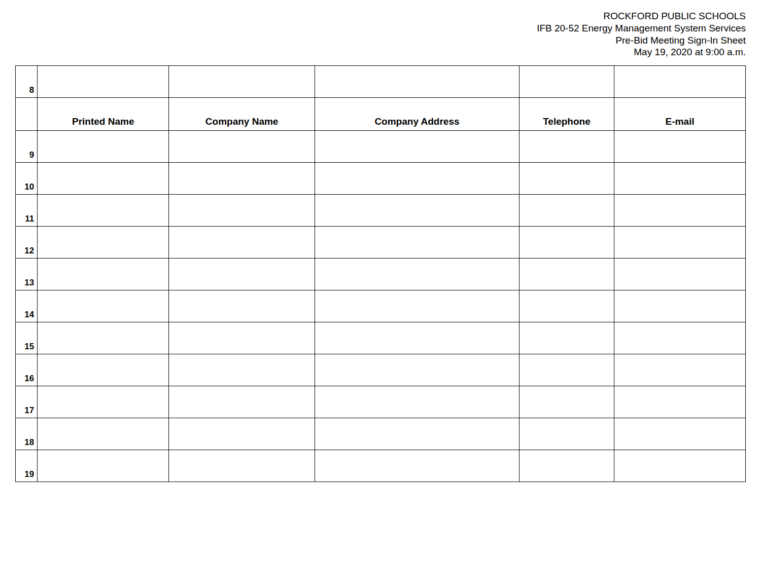ROCKFORD PUBLIC SCHOOLS
IFB 20-52 Energy Management System Services
Pre-Bid Meeting Sign-In Sheet
May 19, 2020 at 9:00 a.m.
| 8 | | | | | |
| | Printed Name | Company Name | Company Address | Telephone | E-mail |
| 9 | | | | | |
| 10 | | | | | |
| 11 | | | | | |
| 12 | | | | | |
| 13 | | | | | |
| 14 | | | | | |
| 15 | | | | | |
| 16 | | | | | |
| 17 | | | | | |
| 18 | | | | | |
| 19 | | | | | |